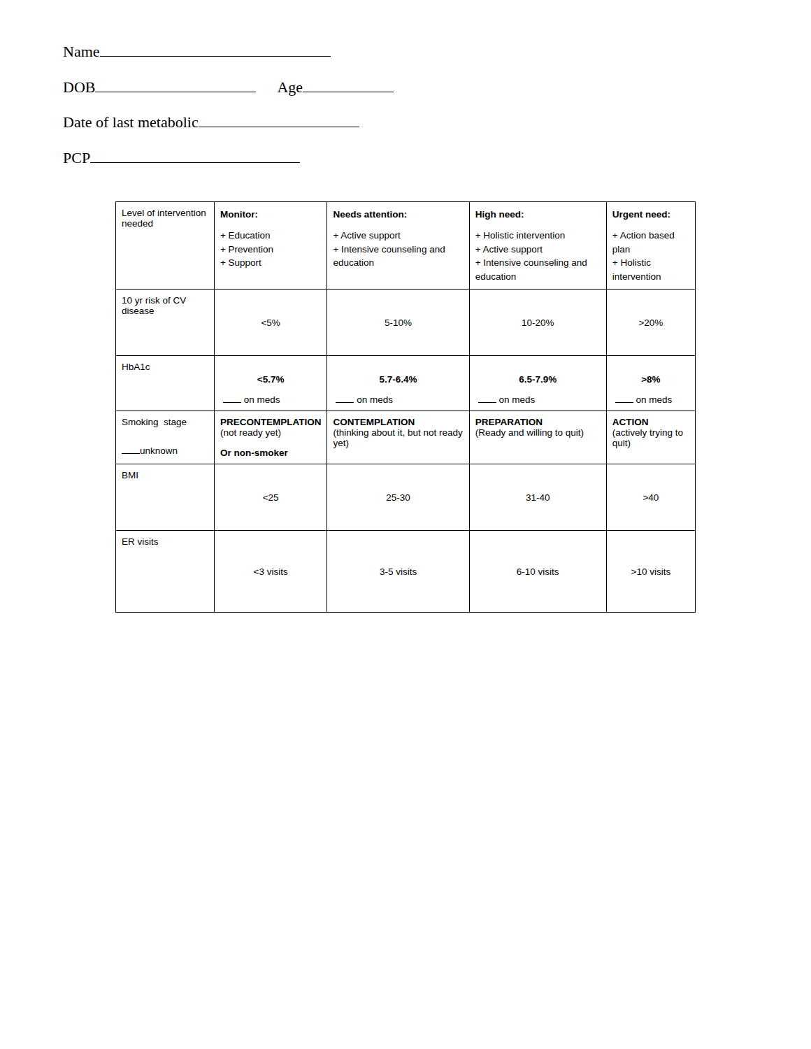Name
DOB Age
Date of last metabolic
PCP
| Level of intervention needed | Monitor: + Education + Prevention + Support | Needs attention: + Active support + Intensive counseling and education | High need: + Holistic intervention + Active support + Intensive counseling and education | Urgent need: + Action based plan + Holistic intervention |
| 10 yr risk of CV disease | <5% | 5-10% | 10-20% | >20% |
| HbA1c | <5.7% on meds | 5.7-6.4% on meds | 6.5-7.9% on meds | >8% on meds |
| Smoking stage unknown | PRECONTEMPLATION (not ready yet) Or non-smoker | CONTEMPLATION (thinking about it, but not ready yet) | PREPARATION (Ready and willing to quit) | ACTION (actively trying to quit) |
| BMI | <25 | 25-30 | 31-40 | >40 |
| ER visits | <3 visits | 3-5 visits | 6-10 visits | >10 visits |